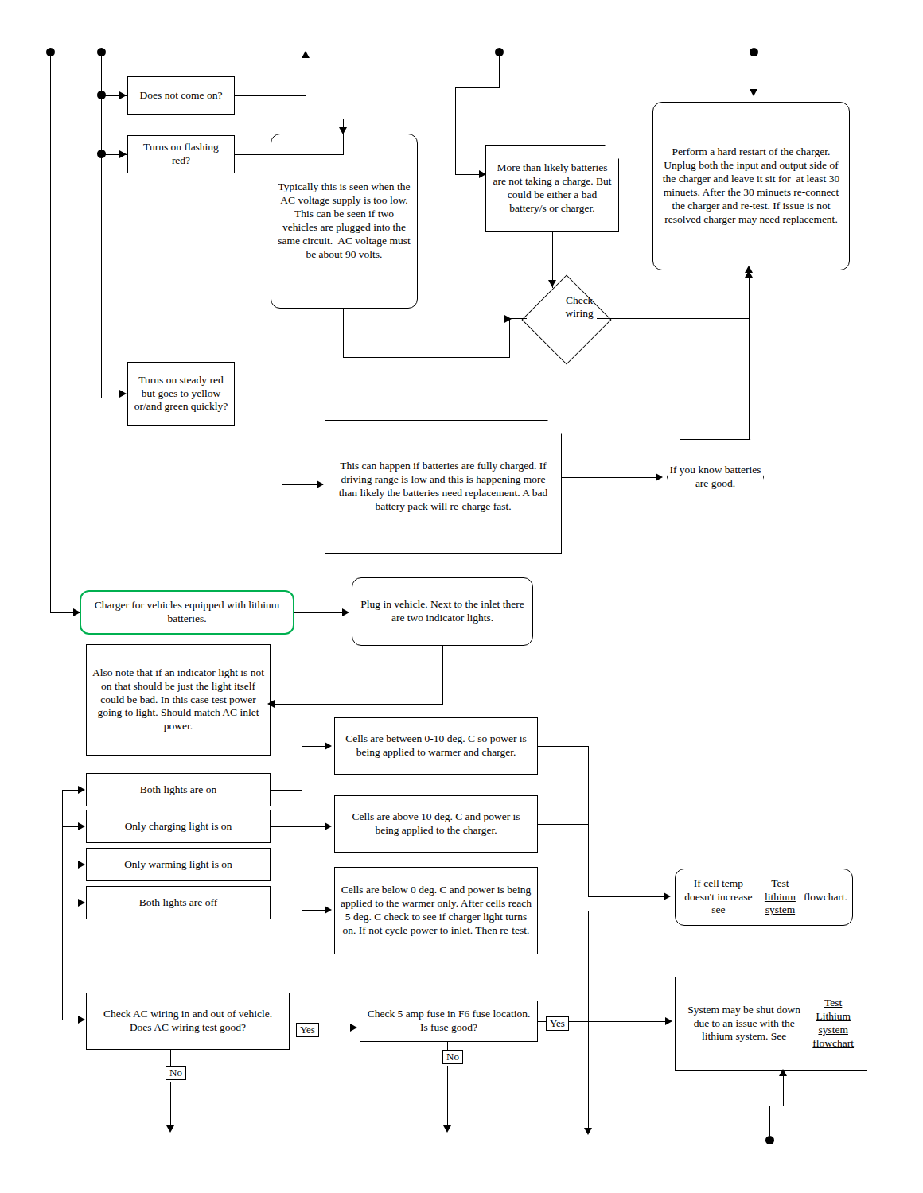Does not come on?
Turns on flashing red?
Typically this is seen when the AC voltage supply is too low. This can be seen if two vehicles are plugged into the same circuit. AC voltage must be about 90 volts.
More than likely batteries are not taking a charge. But could be either a bad battery/s or charger.
Perform a hard restart of the charger. Unplug both the input and output side of the charger and leave it sit for at least 30 minuets. After the 30 minuets re-connect the charger and re-test. If issue is not resolved charger may need replacement.
Check
wiring
Turns on steady red but goes to yellow or/and green quickly?
This can happen if batteries are fully charged. If driving range is low and this is happening more than likely the batteries need replacement. A bad battery pack will re-charge fast.
If you know batteries are good.
Charger for vehicles equipped with lithium batteries.
Plug in vehicle. Next to the inlet there are two indicator lights.
Also note that if an indicator light is not on that should be just the light itself could be bad. In this case test power going to light. Should match AC inlet power.
Both lights are on
Only charging light is on
Only warming light is on
Both lights are off
Cells are between 0-10 deg. C so power is being applied to warmer and charger.
Cells are above 10 deg. C and power is being applied to the charger.
Cells are below 0 deg. C and power is being applied to the warmer only. After cells reach 5 deg. C check to see if charger light turns on. If not cycle power to inlet. Then re-test.
If cell temp doesn't increase see Test lithium system flowchart.
System may be shut down due to an issue with the lithium system. See Test Lithium system flowchart
Check AC wiring in and out of vehicle. Does AC wiring test good?
Check 5 amp fuse in F6 fuse location. Is fuse good?
Yes
No
Yes
No